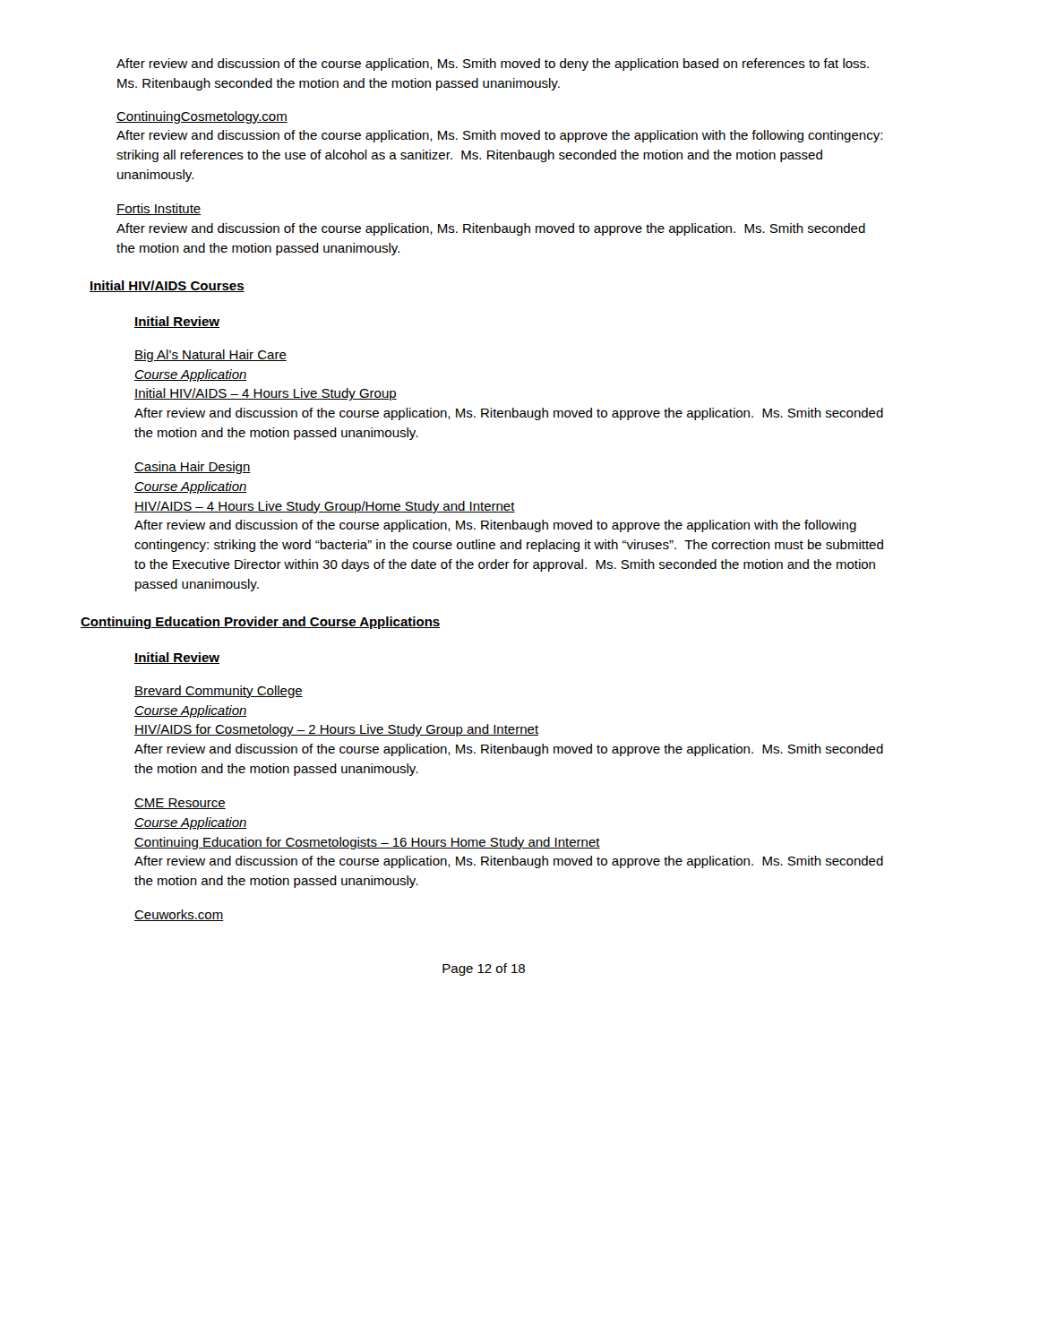After review and discussion of the course application, Ms. Smith moved to deny the application based on references to fat loss. Ms. Ritenbaugh seconded the motion and the motion passed unanimously.
ContinuingCosmetology.com
After review and discussion of the course application, Ms. Smith moved to approve the application with the following contingency: striking all references to the use of alcohol as a sanitizer. Ms. Ritenbaugh seconded the motion and the motion passed unanimously.
Fortis Institute
After review and discussion of the course application, Ms. Ritenbaugh moved to approve the application. Ms. Smith seconded the motion and the motion passed unanimously.
Initial HIV/AIDS Courses
Initial Review
Big Al’s Natural Hair Care
Course Application
Initial HIV/AIDS – 4 Hours Live Study Group
After review and discussion of the course application, Ms. Ritenbaugh moved to approve the application. Ms. Smith seconded the motion and the motion passed unanimously.
Casina Hair Design
Course Application
HIV/AIDS – 4 Hours Live Study Group/Home Study and Internet
After review and discussion of the course application, Ms. Ritenbaugh moved to approve the application with the following contingency: striking the word “bacteria” in the course outline and replacing it with “viruses”. The correction must be submitted to the Executive Director within 30 days of the date of the order for approval. Ms. Smith seconded the motion and the motion passed unanimously.
Continuing Education Provider and Course Applications
Initial Review
Brevard Community College
Course Application
HIV/AIDS for Cosmetology – 2 Hours Live Study Group and Internet
After review and discussion of the course application, Ms. Ritenbaugh moved to approve the application. Ms. Smith seconded the motion and the motion passed unanimously.
CME Resource
Course Application
Continuing Education for Cosmetologists – 16 Hours Home Study and Internet
After review and discussion of the course application, Ms. Ritenbaugh moved to approve the application. Ms. Smith seconded the motion and the motion passed unanimously.
Ceuworks.com
Page 12 of 18